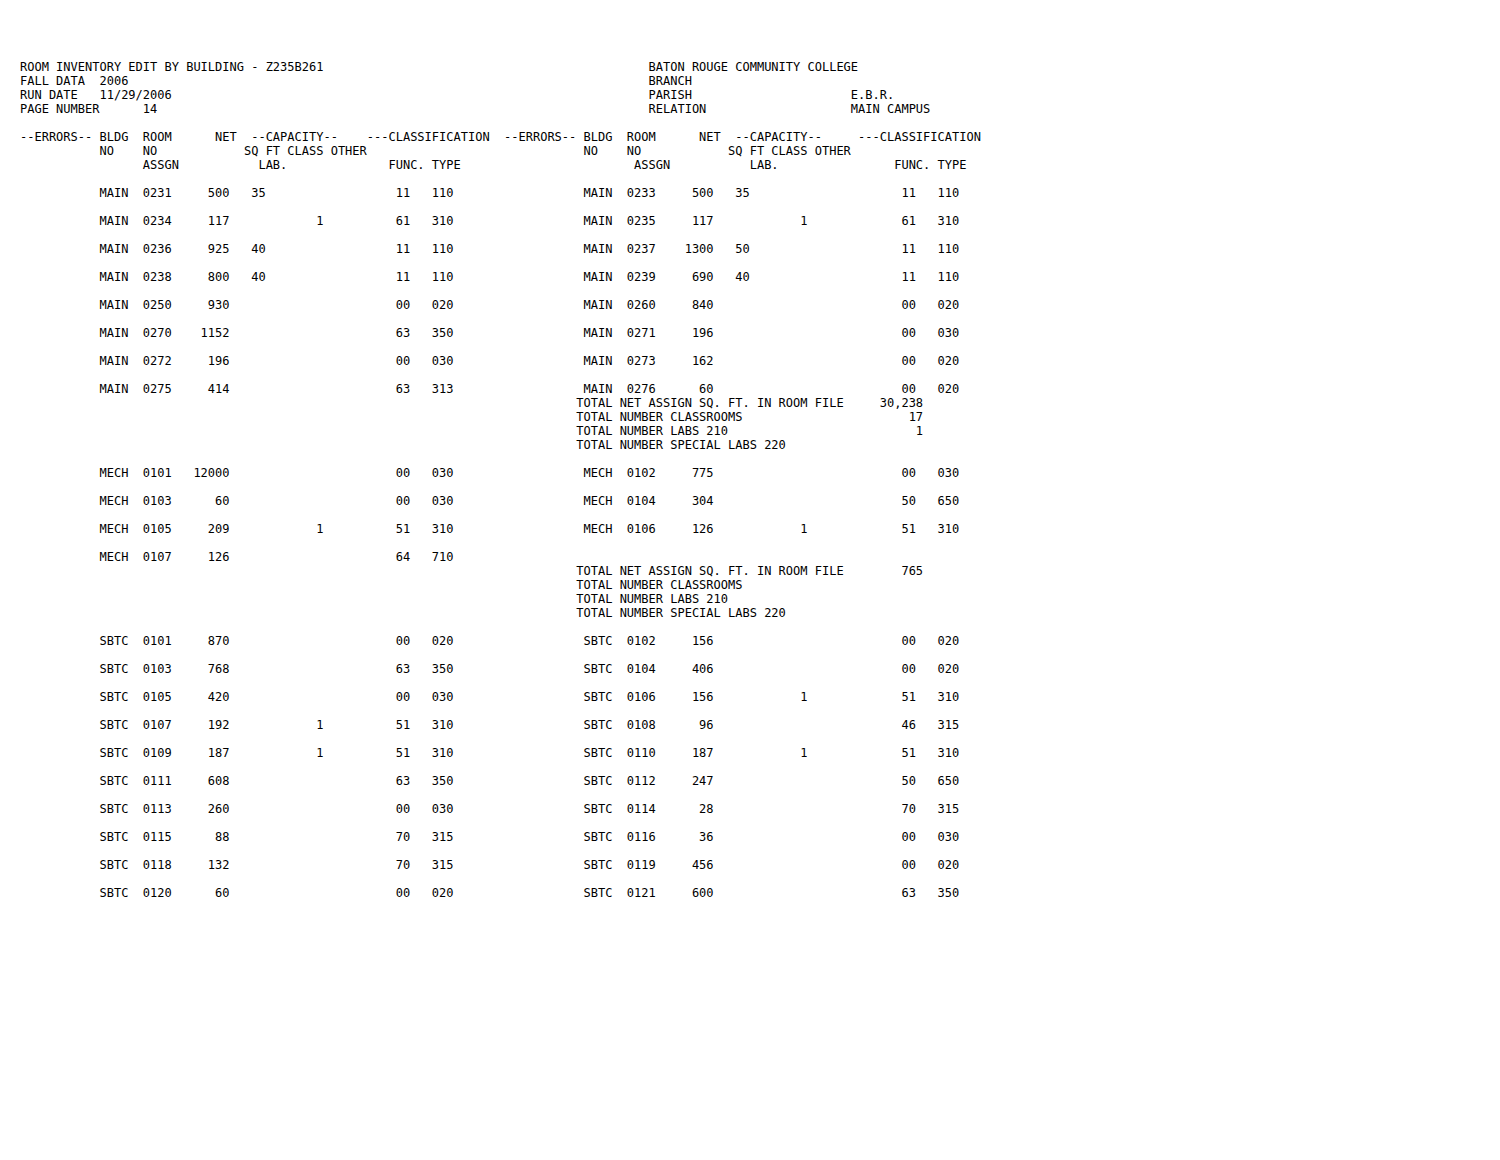ROOM INVENTORY EDIT BY BUILDING - Z235B261                                             BATON ROUGE COMMUNITY COLLEGE
FALL DATA  2006                                                                        BRANCH
RUN DATE   11/29/2006                                                                  PARISH                      E.B.R.
PAGE NUMBER      14                                                                    RELATION                    MAIN CAMPUS

--ERRORS-- BLDG  ROOM      NET  --CAPACITY--    ---CLASSIFICATION  --ERRORS-- BLDG  ROOM      NET  --CAPACITY--     ---CLASSIFICATION
           NO    NO            SQ FT CLASS OTHER                              NO    NO            SQ FT CLASS OTHER
                 ASSGN           LAB.              FUNC. TYPE                        ASSGN           LAB.                FUNC. TYPE

           MAIN  0231     500   35                  11   110                  MAIN  0233     500   35                     11   110

           MAIN  0234     117            1          61   310                  MAIN  0235     117            1             61   310

           MAIN  0236     925   40                  11   110                  MAIN  0237    1300   50                     11   110

           MAIN  0238     800   40                  11   110                  MAIN  0239     690   40                     11   110

           MAIN  0250     930                       00   020                  MAIN  0260     840                          00   020

           MAIN  0270    1152                       63   350                  MAIN  0271     196                          00   030

           MAIN  0272     196                       00   030                  MAIN  0273     162                          00   020

           MAIN  0275     414                       63   313                  MAIN  0276      60                          00   020
                                                                             TOTAL NET ASSIGN SQ. FT. IN ROOM FILE     30,238
                                                                             TOTAL NUMBER CLASSROOMS                       17
                                                                             TOTAL NUMBER LABS 210                          1
                                                                             TOTAL NUMBER SPECIAL LABS 220

           MECH  0101   12000                       00   030                  MECH  0102     775                          00   030

           MECH  0103      60                       00   030                  MECH  0104     304                          50   650

           MECH  0105     209            1          51   310                  MECH  0106     126            1             51   310

           MECH  0107     126                       64   710
                                                                             TOTAL NET ASSIGN SQ. FT. IN ROOM FILE        765
                                                                             TOTAL NUMBER CLASSROOMS
                                                                             TOTAL NUMBER LABS 210
                                                                             TOTAL NUMBER SPECIAL LABS 220

           SBTC  0101     870                       00   020                  SBTC  0102     156                          00   020

           SBTC  0103     768                       63   350                  SBTC  0104     406                          00   020

           SBTC  0105     420                       00   030                  SBTC  0106     156            1             51   310

           SBTC  0107     192            1          51   310                  SBTC  0108      96                          46   315

           SBTC  0109     187            1          51   310                  SBTC  0110     187            1             51   310

           SBTC  0111     608                       63   350                  SBTC  0112     247                          50   650

           SBTC  0113     260                       00   030                  SBTC  0114      28                          70   315

           SBTC  0115      88                       70   315                  SBTC  0116      36                          00   030

           SBTC  0118     132                       70   315                  SBTC  0119     456                          00   020

           SBTC  0120      60                       00   020                  SBTC  0121     600                          63   350